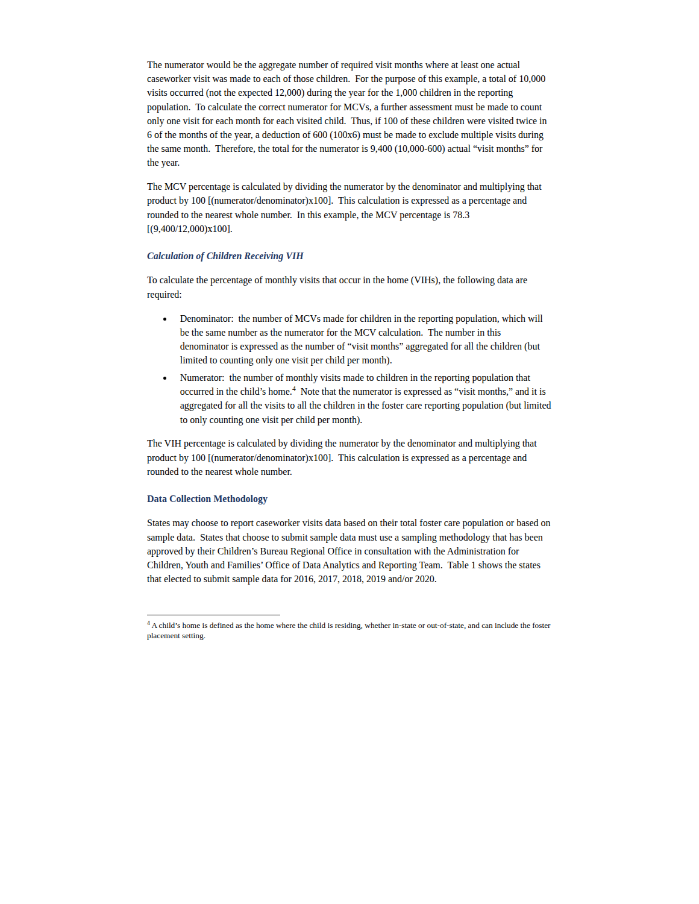The numerator would be the aggregate number of required visit months where at least one actual caseworker visit was made to each of those children. For the purpose of this example, a total of 10,000 visits occurred (not the expected 12,000) during the year for the 1,000 children in the reporting population. To calculate the correct numerator for MCVs, a further assessment must be made to count only one visit for each month for each visited child. Thus, if 100 of these children were visited twice in 6 of the months of the year, a deduction of 600 (100x6) must be made to exclude multiple visits during the same month. Therefore, the total for the numerator is 9,400 (10,000-600) actual “visit months” for the year.
The MCV percentage is calculated by dividing the numerator by the denominator and multiplying that product by 100 [(numerator/denominator)x100]. This calculation is expressed as a percentage and rounded to the nearest whole number. In this example, the MCV percentage is 78.3 [(9,400/12,000)x100].
Calculation of Children Receiving VIH
To calculate the percentage of monthly visits that occur in the home (VIHs), the following data are required:
Denominator: the number of MCVs made for children in the reporting population, which will be the same number as the numerator for the MCV calculation. The number in this denominator is expressed as the number of “visit months” aggregated for all the children (but limited to counting only one visit per child per month).
Numerator: the number of monthly visits made to children in the reporting population that occurred in the child’s home.4 Note that the numerator is expressed as “visit months,” and it is aggregated for all the visits to all the children in the foster care reporting population (but limited to only counting one visit per child per month).
The VIH percentage is calculated by dividing the numerator by the denominator and multiplying that product by 100 [(numerator/denominator)x100]. This calculation is expressed as a percentage and rounded to the nearest whole number.
Data Collection Methodology
States may choose to report caseworker visits data based on their total foster care population or based on sample data. States that choose to submit sample data must use a sampling methodology that has been approved by their Children’s Bureau Regional Office in consultation with the Administration for Children, Youth and Families’ Office of Data Analytics and Reporting Team. Table 1 shows the states that elected to submit sample data for 2016, 2017, 2018, 2019 and/or 2020.
4 A child’s home is defined as the home where the child is residing, whether in-state or out-of-state, and can include the foster placement setting.